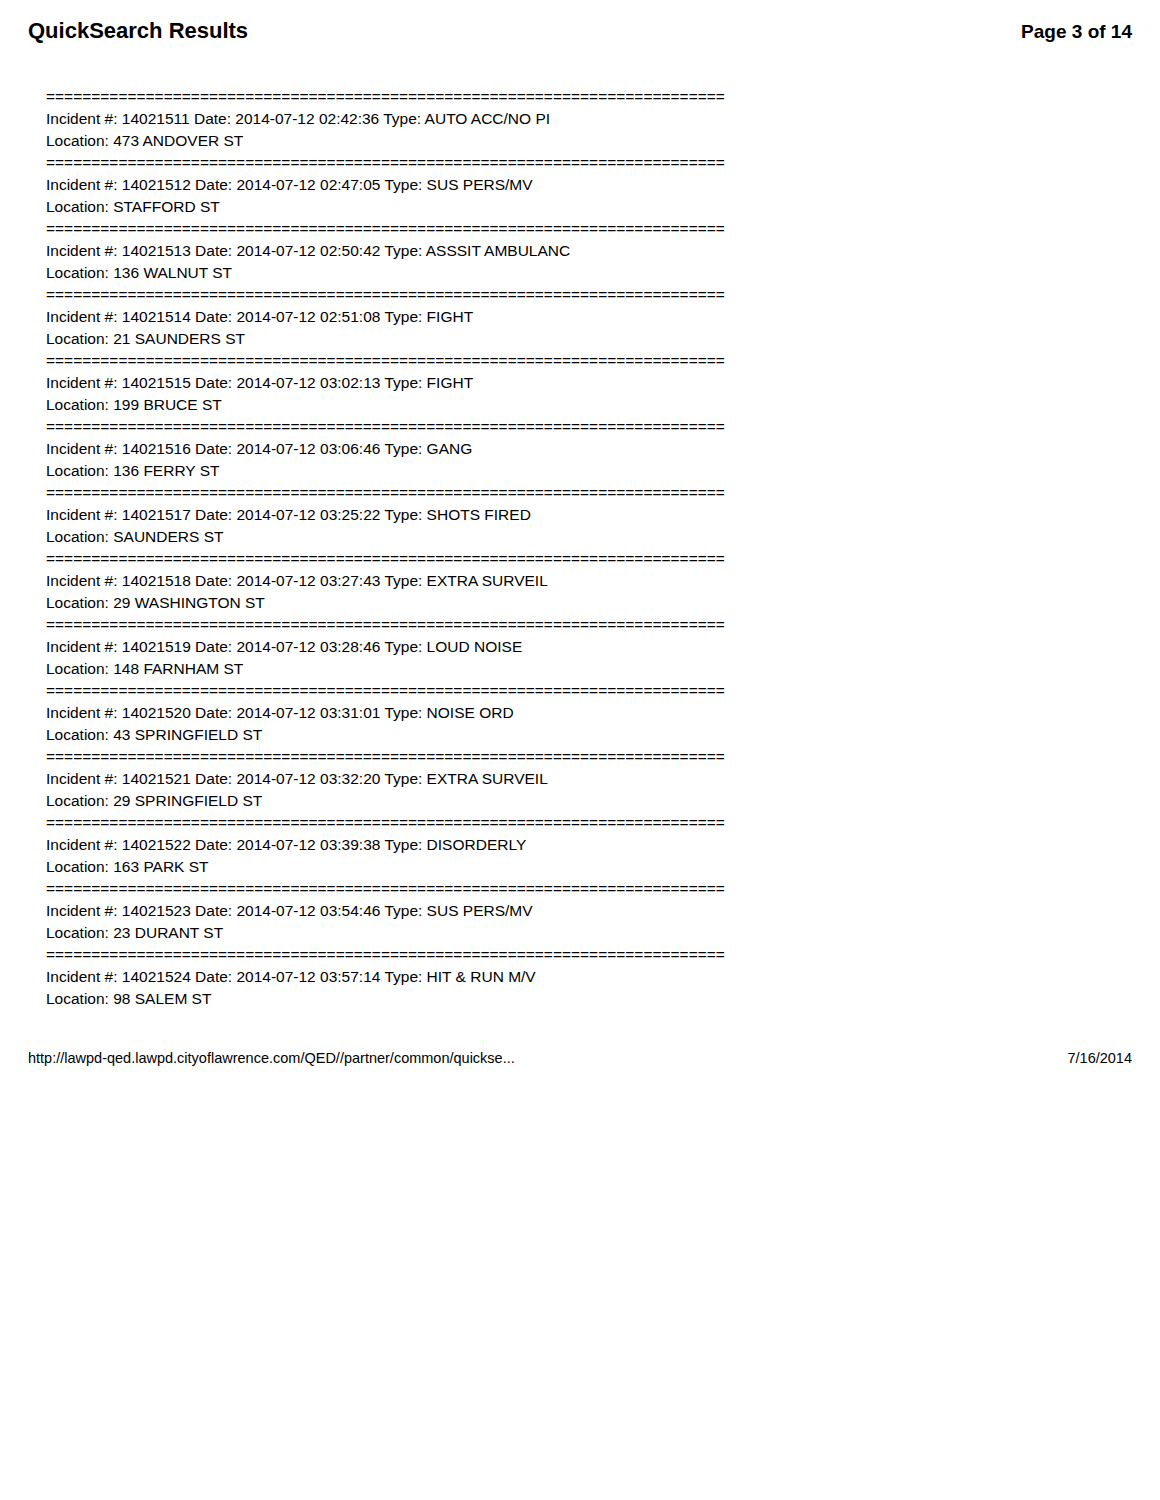QuickSearch Results Page 3 of 14
===========================================================================
Incident #: 14021511 Date: 2014-07-12 02:42:36 Type: AUTO ACC/NO PI
Location: 473 ANDOVER ST
===========================================================================
Incident #: 14021512 Date: 2014-07-12 02:47:05 Type: SUS PERS/MV
Location: STAFFORD ST
===========================================================================
Incident #: 14021513 Date: 2014-07-12 02:50:42 Type: ASSSIT AMBULANC
Location: 136 WALNUT ST
===========================================================================
Incident #: 14021514 Date: 2014-07-12 02:51:08 Type: FIGHT
Location: 21 SAUNDERS ST
===========================================================================
Incident #: 14021515 Date: 2014-07-12 03:02:13 Type: FIGHT
Location: 199 BRUCE ST
===========================================================================
Incident #: 14021516 Date: 2014-07-12 03:06:46 Type: GANG
Location: 136 FERRY ST
===========================================================================
Incident #: 14021517 Date: 2014-07-12 03:25:22 Type: SHOTS FIRED
Location: SAUNDERS ST
===========================================================================
Incident #: 14021518 Date: 2014-07-12 03:27:43 Type: EXTRA SURVEIL
Location: 29 WASHINGTON ST
===========================================================================
Incident #: 14021519 Date: 2014-07-12 03:28:46 Type: LOUD NOISE
Location: 148 FARNHAM ST
===========================================================================
Incident #: 14021520 Date: 2014-07-12 03:31:01 Type: NOISE ORD
Location: 43 SPRINGFIELD ST
===========================================================================
Incident #: 14021521 Date: 2014-07-12 03:32:20 Type: EXTRA SURVEIL
Location: 29 SPRINGFIELD ST
===========================================================================
Incident #: 14021522 Date: 2014-07-12 03:39:38 Type: DISORDERLY
Location: 163 PARK ST
===========================================================================
Incident #: 14021523 Date: 2014-07-12 03:54:46 Type: SUS PERS/MV
Location: 23 DURANT ST
===========================================================================
Incident #: 14021524 Date: 2014-07-12 03:57:14 Type: HIT & RUN M/V
Location: 98 SALEM ST
7/16/2014 http://lawpd-qed.lawpd.cityoflawrence.com/QED//partner/common/quickse...